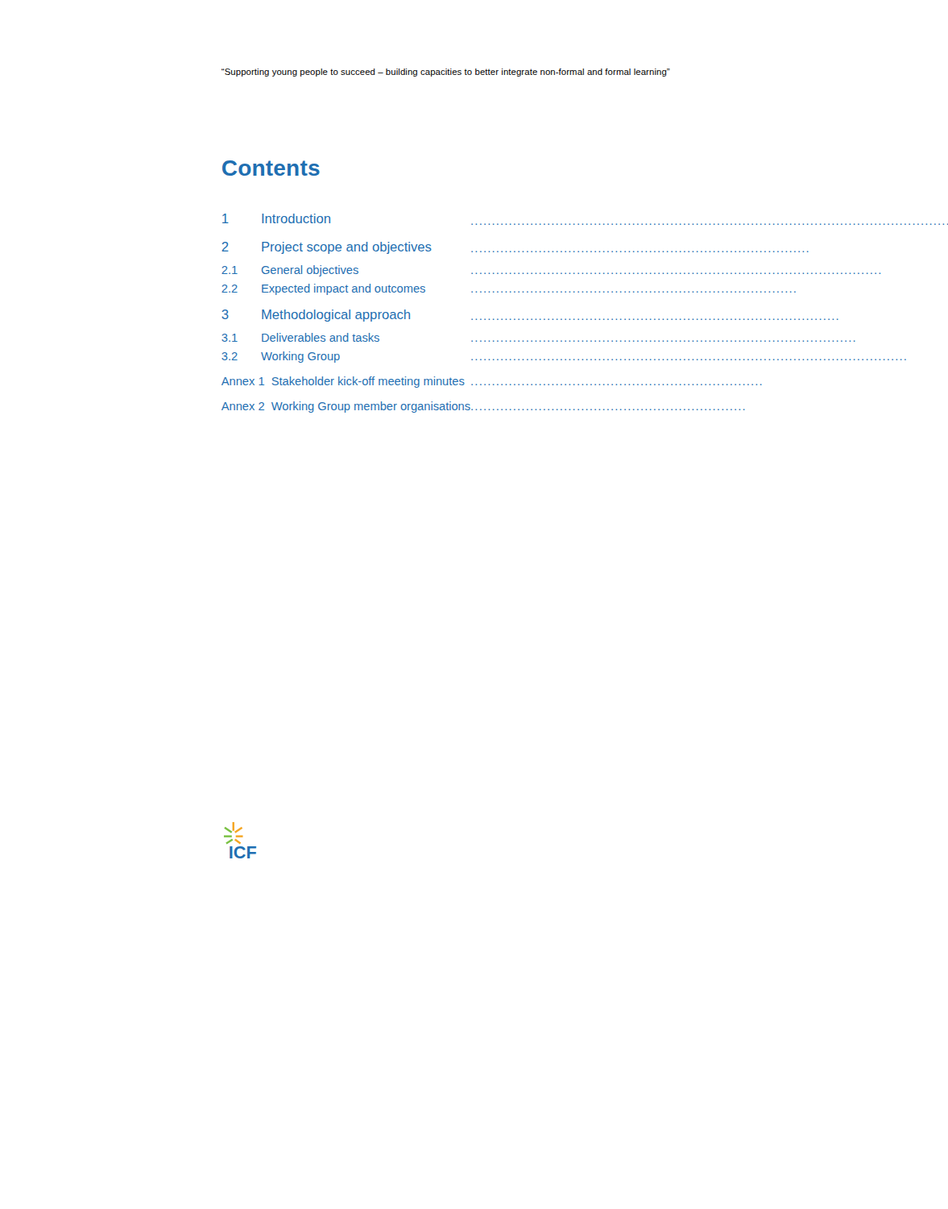“Supporting young people to succeed – building capacities to better integrate non-formal and formal learning”
Contents
| 1 | Introduction | ................................................................................................................. | 3 |
| 2 | Project scope and objectives | ................................................................................ | 3 |
| 2.1 | General objectives | ................................................................................................. | 3 |
| 2.2 | Expected impact and outcomes | ............................................................................. | 3 |
| 3 | Methodological approach | ....................................................................................... | 4 |
| 3.1 | Deliverables and tasks | ........................................................................................... | 4 |
| 3.2 | Working Group | ....................................................................................................... | 6 |
| Annex 1 Stakeholder kick-off meeting minutes | ..................................................................... | 7 |
| Annex 2 Working Group member organisations | ................................................................. | 12 |
ICF